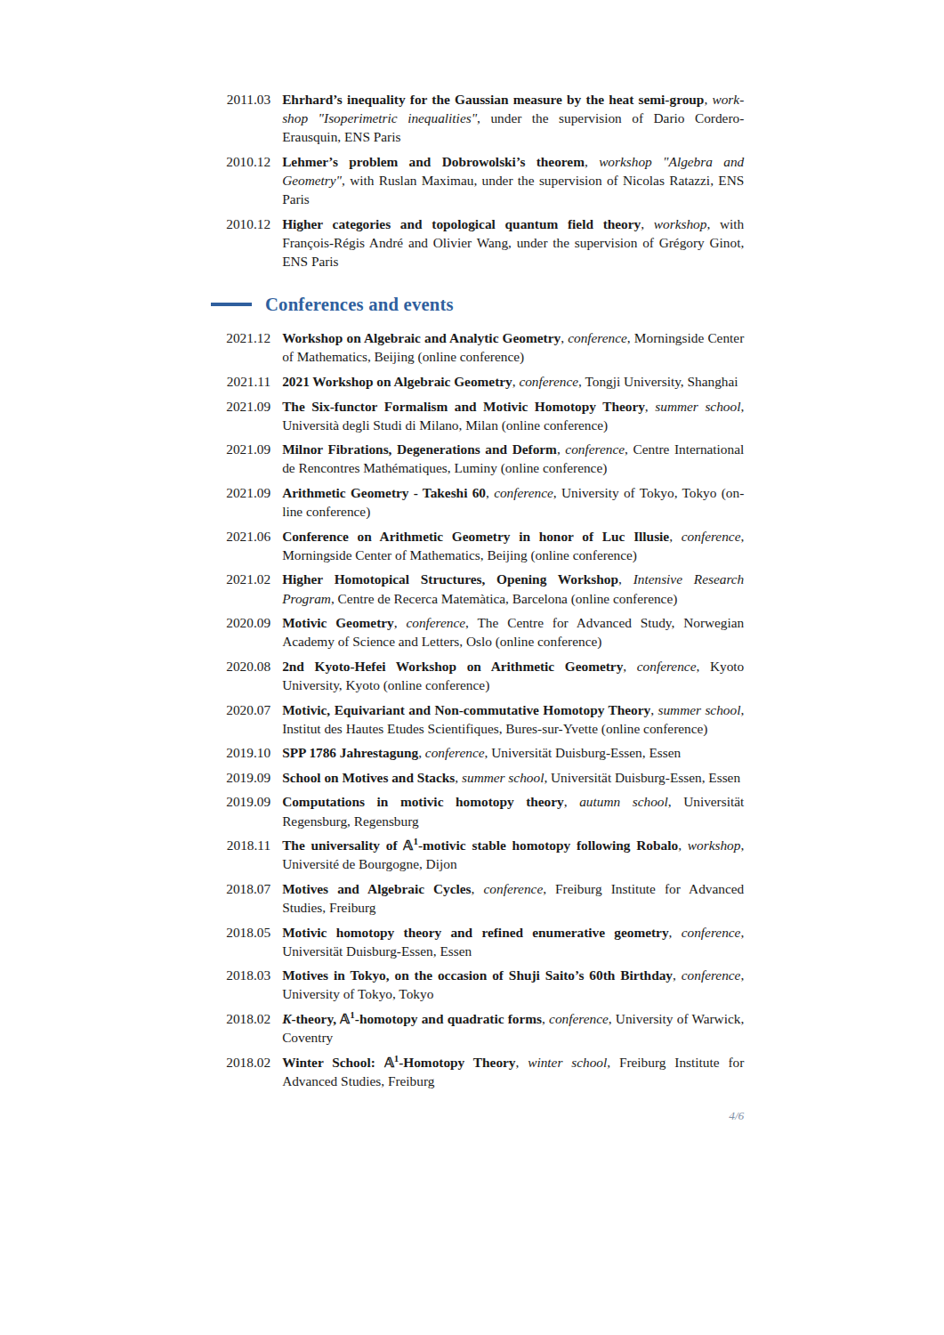2011.03
Ehrhard’s inequality for the Gaussian measure by the heat semi-group, workshop "Isoperimetric inequalities", under the supervision of Dario Cordero-Erausquin, ENS Paris
2010.12
Lehmer’s problem and Dobrowolski’s theorem, workshop "Algebra and Geometry", with Ruslan Maximau, under the supervision of Nicolas Ratazzi, ENS Paris
2010.12
Higher categories and topological quantum field theory, workshop, with François-Régis André and Olivier Wang, under the supervision of Grégory Ginot, ENS Paris
Conferences and events
2021.12
Workshop on Algebraic and Analytic Geometry, conference, Morningside Center of Mathematics, Beijing (online conference)
2021.11
2021 Workshop on Algebraic Geometry, conference, Tongji University, Shanghai
2021.09
The Six-functor Formalism and Motivic Homotopy Theory, summer school, Università degli Studi di Milano, Milan (online conference)
2021.09
Milnor Fibrations, Degenerations and Deform, conference, Centre International de Rencontres Mathématiques, Luminy (online conference)
2021.09
Arithmetic Geometry - Takeshi 60, conference, University of Tokyo, Tokyo (online conference)
2021.06
Conference on Arithmetic Geometry in honor of Luc Illusie, conference, Morningside Center of Mathematics, Beijing (online conference)
2021.02
Higher Homotopical Structures, Opening Workshop, Intensive Research Program, Centre de Recerca Matemàtica, Barcelona (online conference)
2020.09
Motivic Geometry, conference, The Centre for Advanced Study, Norwegian Academy of Science and Letters, Oslo (online conference)
2020.08
2nd Kyoto-Hefei Workshop on Arithmetic Geometry, conference, Kyoto University, Kyoto (online conference)
2020.07
Motivic, Equivariant and Non-commutative Homotopy Theory, summer school, Institut des Hautes Etudes Scientifiques, Bures-sur-Yvette (online conference)
2019.10
SPP 1786 Jahrestagung, conference, Universität Duisburg-Essen, Essen
2019.09
School on Motives and Stacks, summer school, Universität Duisburg-Essen, Essen
2019.09
Computations in motivic homotopy theory, autumn school, Universität Regensburg, Regensburg
2018.11
The universality of 𝔸1-motivic stable homotopy following Robalo, workshop, Université de Bourgogne, Dijon
2018.07
Motives and Algebraic Cycles, conference, Freiburg Institute for Advanced Studies, Freiburg
2018.05
Motivic homotopy theory and refined enumerative geometry, conference, Universität Duisburg-Essen, Essen
2018.03
Motives in Tokyo, on the occasion of Shuji Saito’s 60th Birthday, conference, University of Tokyo, Tokyo
2018.02
K-theory, 𝔸1-homotopy and quadratic forms, conference, University of Warwick, Coventry
2018.02
Winter School: 𝔸1-Homotopy Theory, winter school, Freiburg Institute for Advanced Studies, Freiburg
4/6